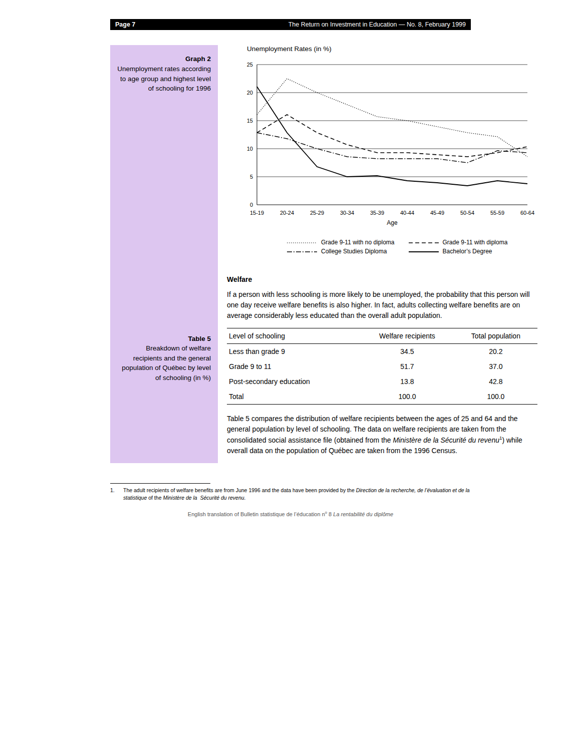Page 7 The Return on Investment in Education — No. 8, February 1999
Graph 2
Unemployment rates according to age group and highest level of schooling for 1996
Table 5
Breakdown of welfare recipients and the general population of Québec by level of schooling (in %)
Unemployment Rates (in %)
25 20 15 10 5 0 15-19 20-24 25-29 30-34 35-39 40-44 45-49 50-54 55-59 60-64 Age
| | Grade 9-11 with no diploma | | Grade 9-11 with diploma |
| | College Studies Diploma | | Bachelor’s Degree |
Welfare
If a person with less schooling is more likely to be unemployed, the probability that this person will one day receive welfare benefits is also higher. In fact, adults collecting welfare benefits are on average considerably less educated than the overall adult population.
| Level of schooling | Welfare recipients | Total population |
| --- | --- | --- |
| Less than grade 9 | 34.5 | 20.2 |
| Grade 9 to 11 | 51.7 | 37.0 |
| Post-secondary education | 13.8 | 42.8 |
| Total | 100.0 | 100.0 |
Table 5 compares the distribution of welfare recipients between the ages of 25 and 64 and the general population by level of schooling. The data on welfare recipients are taken from the consolidated social assistance file (obtained from the Ministère de la Sécurité du revenu1) while overall data on the population of Québec are taken from the 1996 Census.
1. The adult recipients of welfare benefits are from June 1996 and the data have been provided by the Direction de la recherche, de l’évaluation et de la statistique of the Ministère de la Sécurité du revenu.
English translation of Bulletin statistique de l’éducation no 8 La rentabilité du diplôme